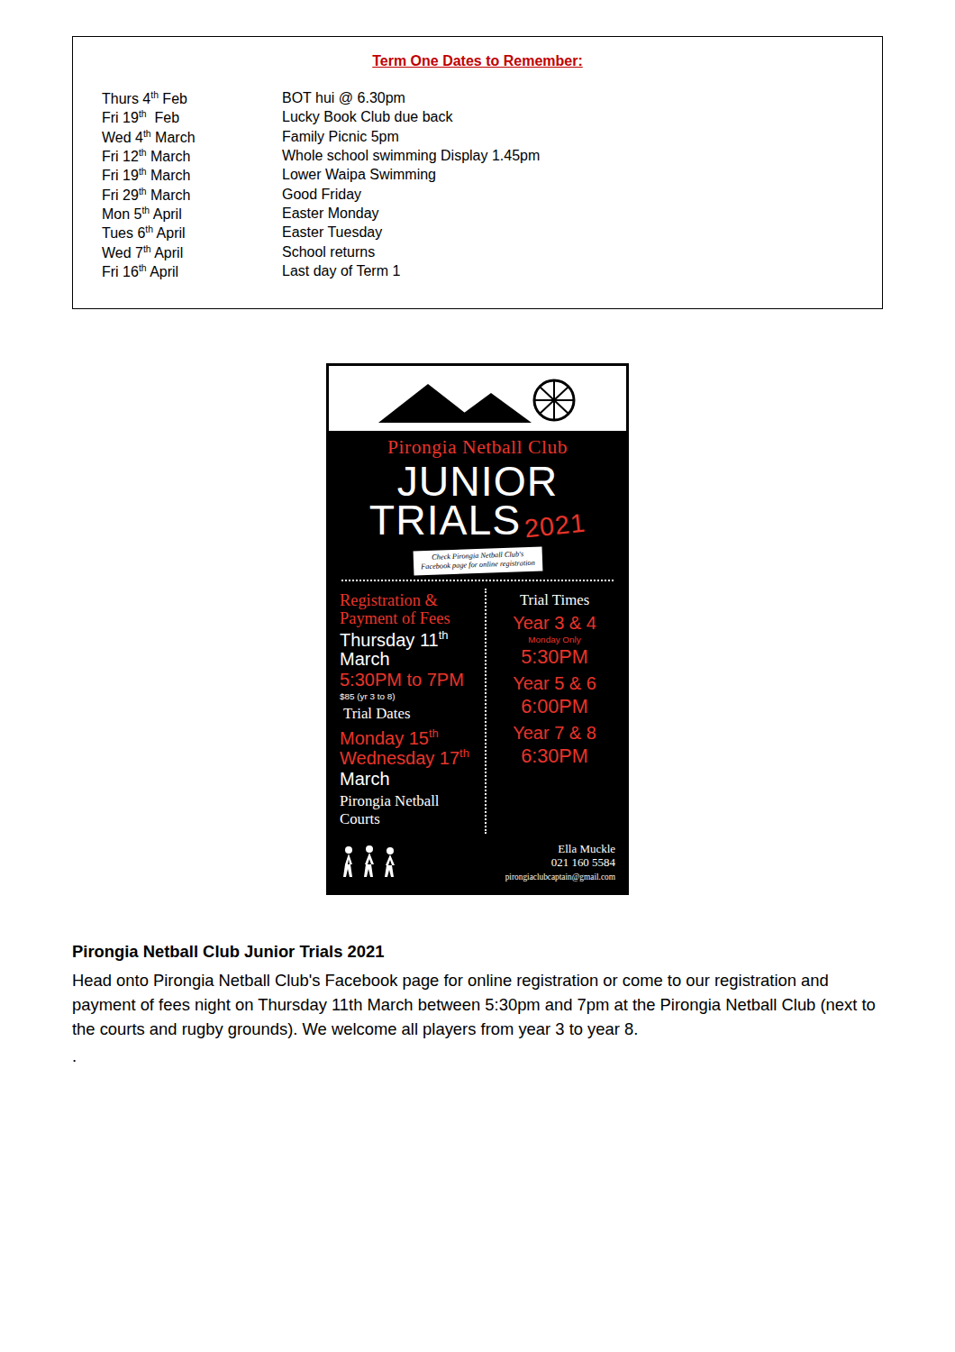Term One Dates to Remember:
| Thurs 4 th Feb | BOT hui @ 6.30pm |
| Fri 19 th Feb | Lucky Book Club due back |
| Wed 4 th March | Family Picnic 5pm |
| Fri 12 th March | Whole school swimming Display 1.45pm |
| Fri 19 th March | Lower Waipa Swimming |
| Fri 29 th March | Good Friday |
| Mon 5 th April | Easter Monday |
| Tues 6 th April | Easter Tuesday |
| Wed 7 th April | School returns |
| Fri 16 th April | Last day of Term 1 |
Pirongia Netball Club
JUNIOR
TRIALS2021
Check Pirongia Netball Club's
Facebook page for online registration
Registration &
Payment of Fees
Thursday 11th March
5:30PM to 7PM
$85 (yr 3 to 8)
Trial Dates
Monday 15th
Wednesday 17th
March
Pirongia Netball Courts
Trial Times
Year 3 & 4
Monday Only
5:30PM
Year 5 & 6
6:00PM
Year 7 & 8
6:30PM
Ella Muckle
021 160 5584
pirongiaclubcaptain@gmail.com
Pirongia Netball Club Junior Trials 2021
Head onto Pirongia Netball Club's Facebook page for online registration or come to our registration and payment of fees night on Thursday 11th March between 5:30pm and 7pm at the Pirongia Netball Club (next to the courts and rugby grounds). We welcome all players from year 3 to year 8.
.